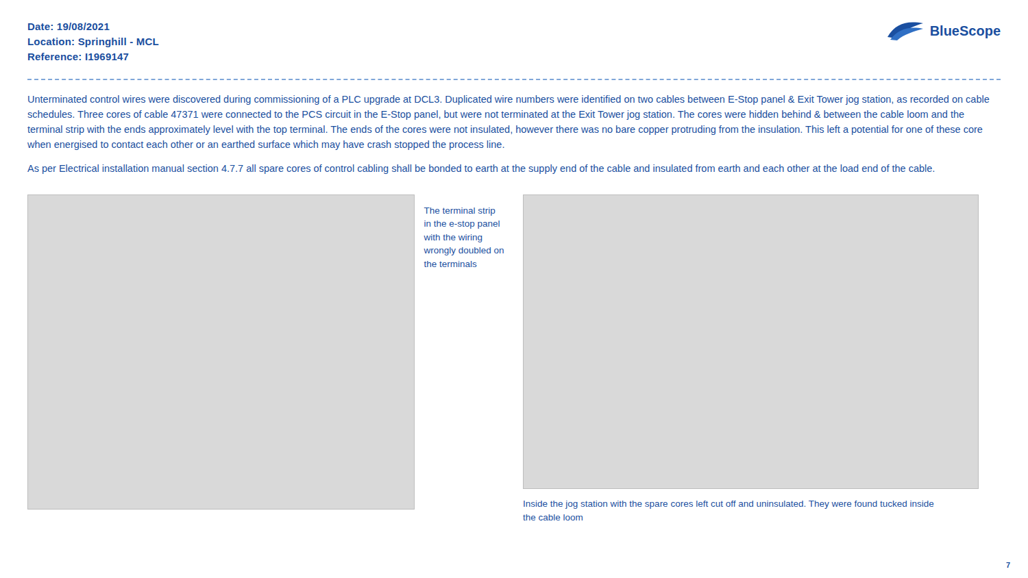Date: 19/08/2021
Location: Springhill - MCL
Reference: I1969147
BlueScope
Unterminated control wires were discovered during commissioning of a PLC upgrade at DCL3. Duplicated wire numbers were identified on two cables between E-Stop panel & Exit Tower jog station, as recorded on cable schedules. Three cores of cable 47371 were connected to the PCS circuit in the E-Stop panel, but were not terminated at the Exit Tower jog station. The cores were hidden behind & between the cable loom and the terminal strip with the ends approximately level with the top terminal. The ends of the cores were not insulated, however there was no bare copper protruding from the insulation. This left a potential for one of these core when energised to contact each other or an earthed surface which may have crash stopped the process line.
As per Electrical installation manual section 4.7.7 all spare cores of control cabling shall be bonded to earth at the supply end of the cable and insulated from earth and each other at the load end of the cable.
The terminal strip in the e-stop panel with the wiring wrongly doubled on the terminals
Inside the jog station with the spare cores left cut off and uninsulated. They were found tucked inside the cable loom
7